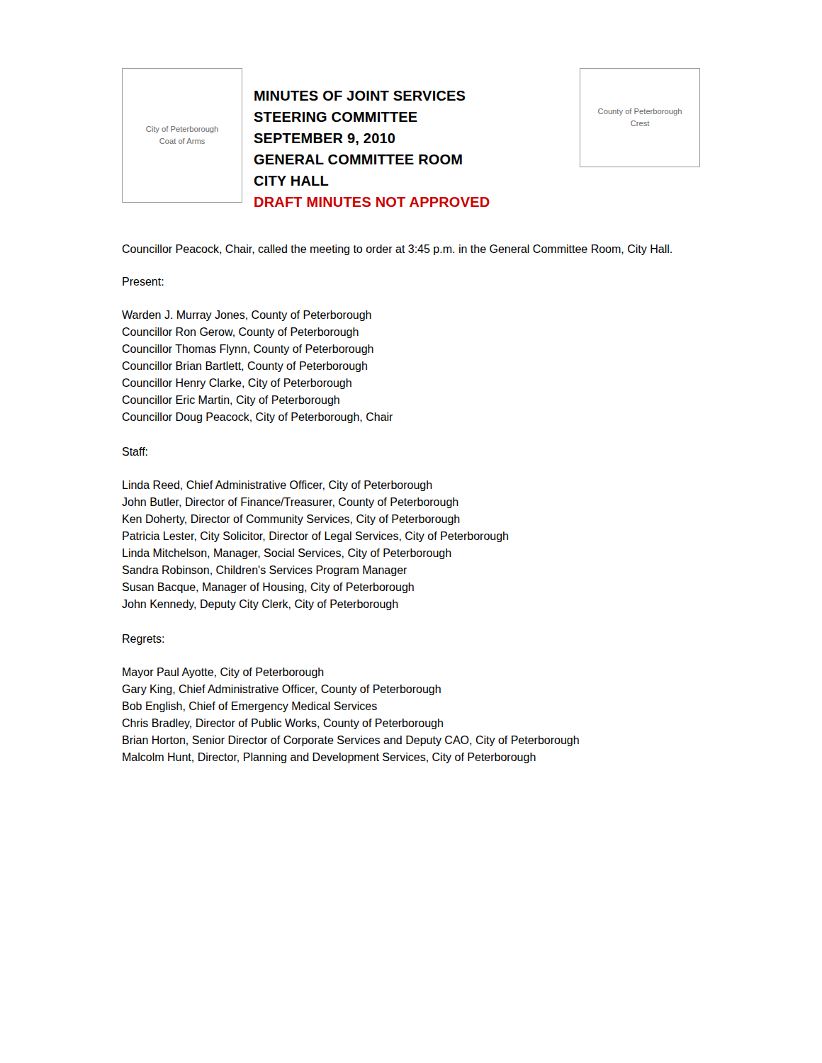City of Peterborough
Coat of Arms
Minutes of Joint Services
Steering Committee
September 9, 2010
General Committee Room
City Hall
Draft Minutes Not Approved
County of Peterborough
Crest
Councillor Peacock, Chair, called the meeting to order at 3:45 p.m. in the General Committee Room, City Hall.
Present:
Warden J. Murray Jones, County of Peterborough
Councillor Ron Gerow, County of Peterborough
Councillor Thomas Flynn, County of Peterborough
Councillor Brian Bartlett, County of Peterborough
Councillor Henry Clarke, City of Peterborough
Councillor Eric Martin, City of Peterborough
Councillor Doug Peacock, City of Peterborough, Chair
Staff:
Linda Reed, Chief Administrative Officer, City of Peterborough
John Butler, Director of Finance/Treasurer, County of Peterborough
Ken Doherty, Director of Community Services, City of Peterborough
Patricia Lester, City Solicitor, Director of Legal Services, City of Peterborough
Linda Mitchelson, Manager, Social Services, City of Peterborough
Sandra Robinson, Children's Services Program Manager
Susan Bacque, Manager of Housing, City of Peterborough
John Kennedy, Deputy City Clerk, City of Peterborough
Regrets:
Mayor Paul Ayotte, City of Peterborough
Gary King, Chief Administrative Officer, County of Peterborough
Bob English, Chief of Emergency Medical Services
Chris Bradley, Director of Public Works, County of Peterborough
Brian Horton, Senior Director of Corporate Services and Deputy CAO, City of Peterborough
Malcolm Hunt, Director, Planning and Development Services, City of Peterborough